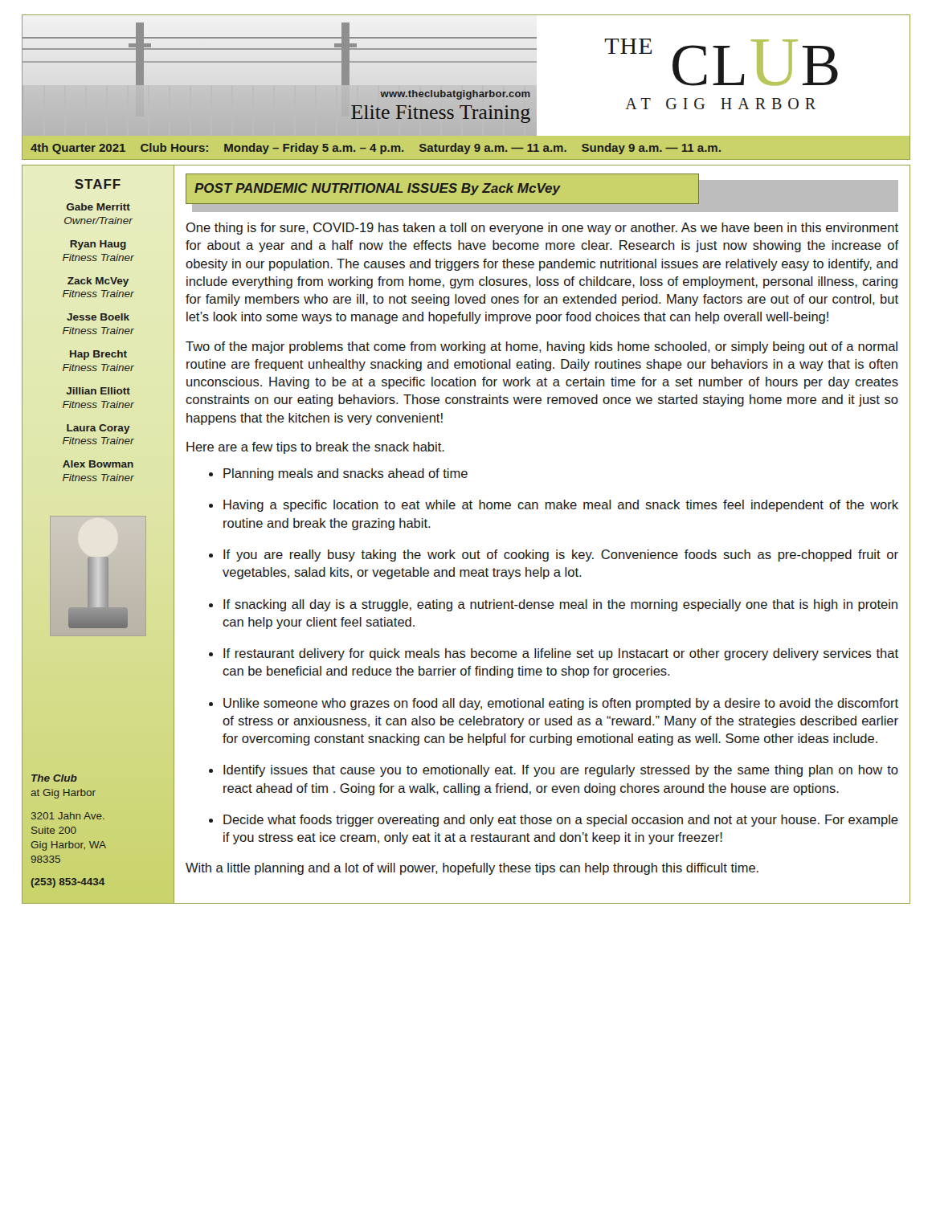www.theclubatgigharbor.com
Elite Fitness Training
THE CLUB
AT GIG HARBOR
4th Quarter 2021 Club Hours: Monday – Friday 5 a.m. – 4 p.m. Saturday 9 a.m. — 11 a.m. Sunday 9 a.m. — 11 a.m.
STAFF
Gabe Merritt
Owner/Trainer
Ryan Haug
Fitness Trainer
Zack McVey
Fitness Trainer
Jesse Boelk
Fitness Trainer
Hap Brecht
Fitness Trainer
Jillian Elliott
Fitness Trainer
Laura Coray
Fitness Trainer
Alex Bowman
Fitness Trainer
The Club
at Gig Harbor
3201 Jahn Ave.
Suite 200
Gig Harbor, WA
98335
(253) 853-4434
POST PANDEMIC NUTRITIONAL ISSUES By Zack McVey
One thing is for sure, COVID-19 has taken a toll on everyone in one way or another. As we have been in this environment for about a year and a half now the effects have become more clear. Research is just now showing the increase of obesity in our population. The causes and triggers for these pandemic nutritional issues are relatively easy to identify, and include everything from working from home, gym closures, loss of childcare, loss of employment, personal illness, caring for family members who are ill, to not seeing loved ones for an extended period. Many factors are out of our control, but let’s look into some ways to manage and hopefully improve poor food choices that can help overall well-being!
Two of the major problems that come from working at home, having kids home schooled, or simply being out of a normal routine are frequent unhealthy snacking and emotional eating. Daily routines shape our behaviors in a way that is often unconscious. Having to be at a specific location for work at a certain time for a set number of hours per day creates constraints on our eating behaviors. Those constraints were removed once we started staying home more and it just so happens that the kitchen is very convenient!
Here are a few tips to break the snack habit.
Planning meals and snacks ahead of time
Having a specific location to eat while at home can make meal and snack times feel independent of the work routine and break the grazing habit.
If you are really busy taking the work out of cooking is key. Convenience foods such as pre-chopped fruit or vegetables, salad kits, or vegetable and meat trays help a lot.
If snacking all day is a struggle, eating a nutrient-dense meal in the morning especially one that is high in protein can help your client feel satiated.
If restaurant delivery for quick meals has become a lifeline set up Instacart or other grocery delivery services that can be beneficial and reduce the barrier of finding time to shop for groceries.
Unlike someone who grazes on food all day, emotional eating is often prompted by a desire to avoid the discomfort of stress or anxiousness, it can also be celebratory or used as a “reward.” Many of the strategies described earlier for overcoming constant snacking can be helpful for curbing emotional eating as well. Some other ideas include.
Identify issues that cause you to emotionally eat. If you are regularly stressed by the same thing plan on how to react ahead of tim . Going for a walk, calling a friend, or even doing chores around the house are options.
Decide what foods trigger overeating and only eat those on a special occasion and not at your house. For example if you stress eat ice cream, only eat it at a restaurant and don’t keep it in your freezer!
With a little planning and a lot of will power, hopefully these tips can help through this difficult time.